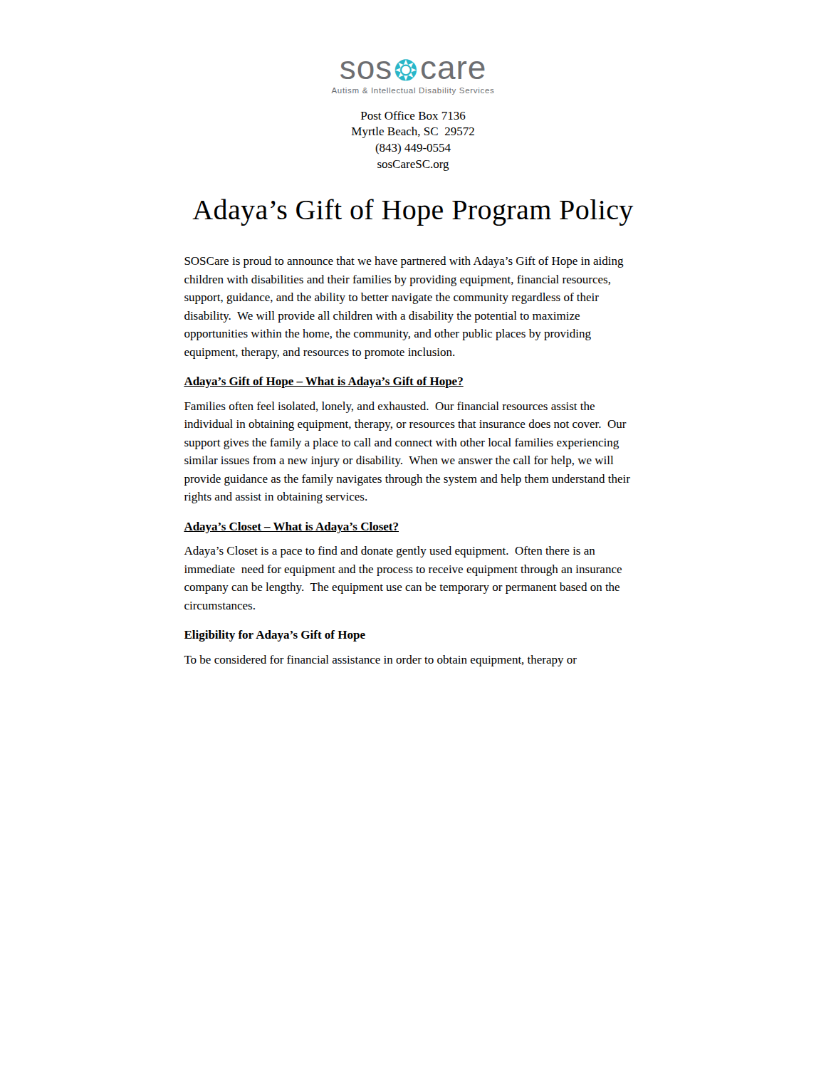sos❂care
Autism & Intellectual Disability Services
Post Office Box 7136
Myrtle Beach, SC 29572
(843) 449-0554
sosCareSC.org
Adaya’s Gift of Hope Program Policy
SOSCare is proud to announce that we have partnered with Adaya’s Gift of Hope in aiding children with disabilities and their families by providing equipment, financial resources, support, guidance, and the ability to better navigate the community regardless of their disability. We will provide all children with a disability the potential to maximize opportunities within the home, the community, and other public places by providing equipment, therapy, and resources to promote inclusion.
Adaya’s Gift of Hope – What is Adaya’s Gift of Hope?
Families often feel isolated, lonely, and exhausted. Our financial resources assist the individual in obtaining equipment, therapy, or resources that insurance does not cover. Our support gives the family a place to call and connect with other local families experiencing similar issues from a new injury or disability. When we answer the call for help, we will provide guidance as the family navigates through the system and help them understand their rights and assist in obtaining services.
Adaya’s Closet – What is Adaya’s Closet?
Adaya’s Closet is a pace to find and donate gently used equipment. Often there is an immediate need for equipment and the process to receive equipment through an insurance company can be lengthy. The equipment use can be temporary or permanent based on the circumstances.
Eligibility for Adaya’s Gift of Hope
To be considered for financial assistance in order to obtain equipment, therapy or